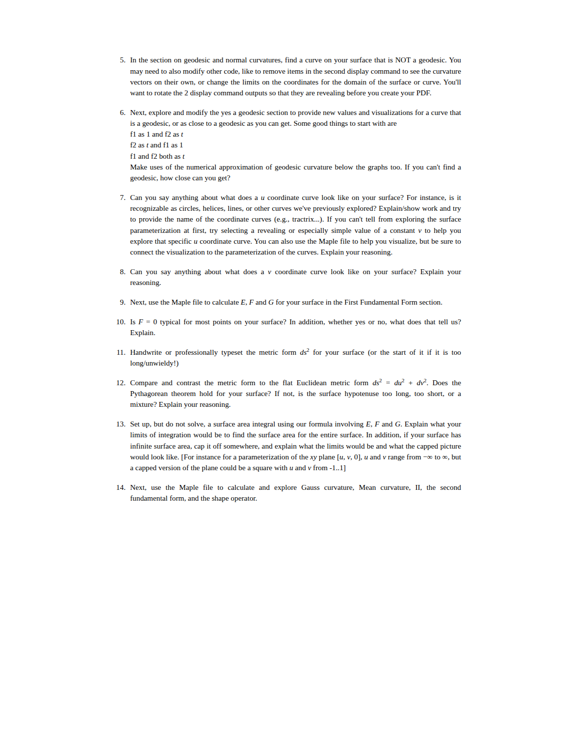In the section on geodesic and normal curvatures, find a curve on your surface that is NOT a geodesic. You may need to also modify other code, like to remove items in the second display command to see the curvature vectors on their own, or change the limits on the coordinates for the domain of the surface or curve. You'll want to rotate the 2 display command outputs so that they are revealing before you create your PDF.
Next, explore and modify the yes a geodesic section to provide new values and visualizations for a curve that is a geodesic, or as close to a geodesic as you can get. Some good things to start with are f1 as 1 and f2 as t f2 as t and f1 as 1 f1 and f2 both as t Make uses of the numerical approximation of geodesic curvature below the graphs too. If you can't find a geodesic, how close can you get?
Can you say anything about what does a u coordinate curve look like on your surface? For instance, is it recognizable as circles, helices, lines, or other curves we've previously explored? Explain/show work and try to provide the name of the coordinate curves (e.g., tractrix...). If you can't tell from exploring the surface parameterization at first, try selecting a revealing or especially simple value of a constant v to help you explore that specific u coordinate curve. You can also use the Maple file to help you visualize, but be sure to connect the visualization to the parameterization of the curves. Explain your reasoning.
Can you say anything about what does a v coordinate curve look like on your surface? Explain your reasoning.
Next, use the Maple file to calculate E, F and G for your surface in the First Fundamental Form section.
Is F = 0 typical for most points on your surface? In addition, whether yes or no, what does that tell us? Explain.
Handwrite or professionally typeset the metric form ds2 for your surface (or the start of it if it is too long/unwieldy!)
Compare and contrast the metric form to the flat Euclidean metric form ds2 = du2 + dv2. Does the Pythagorean theorem hold for your surface? If not, is the surface hypotenuse too long, too short, or a mixture? Explain your reasoning.
Set up, but do not solve, a surface area integral using our formula involving E, F and G. Explain what your limits of integration would be to find the surface area for the entire surface. In addition, if your surface has infinite surface area, cap it off somewhere, and explain what the limits would be and what the capped picture would look like. [For instance for a parameterization of the xy plane [u, v, 0], u and v range from −∞ to ∞, but a capped version of the plane could be a square with u and v from -1..1]
Next, use the Maple file to calculate and explore Gauss curvature, Mean curvature, II, the second fundamental form, and the shape operator.